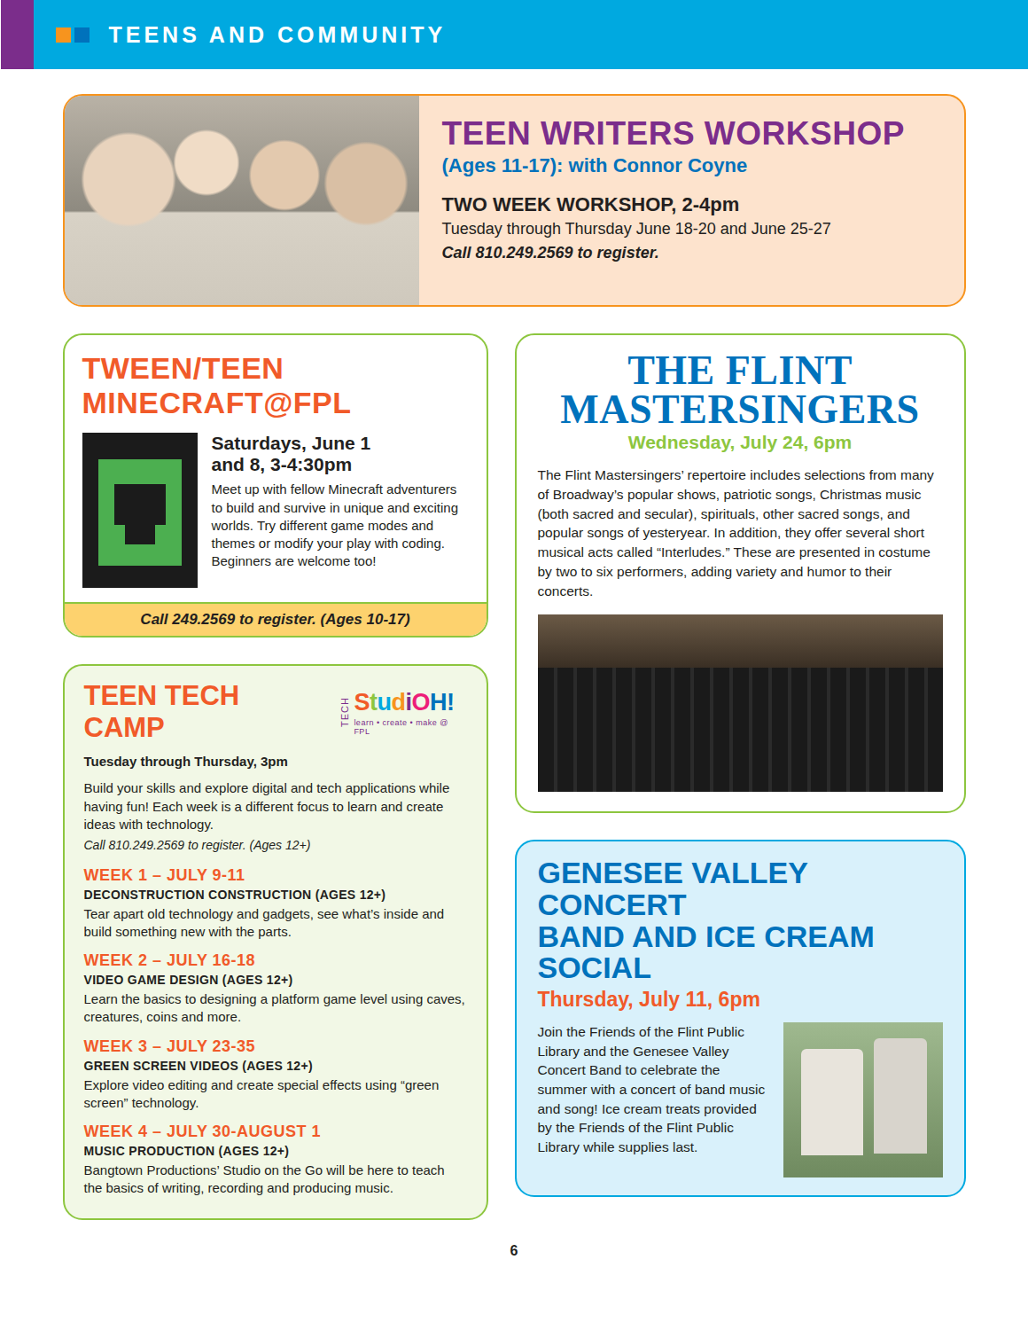Teens and Community
TEEN WRITERS WORKSHOP
(Ages 11-17): with Connor Coyne
TWO WEEK WORKSHOP, 2-4pm
Tuesday through Thursday June 18-20 and June 25-27
Call 810.249.2569 to register.
TWEEN/TEEN MINECRAFT@FPL
Saturdays, June 1
and 8, 3-4:30pm
Meet up with fellow Minecraft adventurers to build and survive in unique and exciting worlds. Try different game modes and themes or modify your play with coding. Beginners are welcome too!
Call 249.2569 to register. (Ages 10-17)
TEEN TECH CAMP
TECH
StudiOH!
learn • create • make @ FPL
Tuesday through Thursday, 3pm
Build your skills and explore digital and tech applications while having fun! Each week is a different focus to learn and create ideas with technology.
Call 810.249.2569 to register. (Ages 12+)
WEEK 1 – JULY 9-11
DECONSTRUCTION CONSTRUCTION (AGES 12+)
Tear apart old technology and gadgets, see what’s inside and build something new with the parts.
WEEK 2 – JULY 16-18
VIDEO GAME DESIGN (AGES 12+)
Learn the basics to designing a platform game level using caves, creatures, coins and more.
WEEK 3 – JULY 23-35
GREEN SCREEN VIDEOS (AGES 12+)
Explore video editing and create special effects using “green screen” technology.
WEEK 4 – JULY 30-AUGUST 1
MUSIC PRODUCTION (AGES 12+)
Bangtown Productions’ Studio on the Go will be here to teach the basics of writing, recording and producing music.
THE FLINT
MASTERSINGERS
Wednesday, July 24, 6pm
The Flint Mastersingers’ repertoire includes selections from many of Broadway’s popular shows, patriotic songs, Christmas music (both sacred and secular), spirituals, other sacred songs, and popular songs of yesteryear. In addition, they offer several short musical acts called “Interludes.” These are presented in costume by two to six performers, adding variety and humor to their concerts.
GENESEE VALLEY CONCERT
BAND AND ICE CREAM SOCIAL
Thursday, July 11, 6pm
Join the Friends of the Flint Public Library and the Genesee Valley Concert Band to celebrate the summer with a concert of band music and song! Ice cream treats provided by the Friends of the Flint Public Library while supplies last.
6